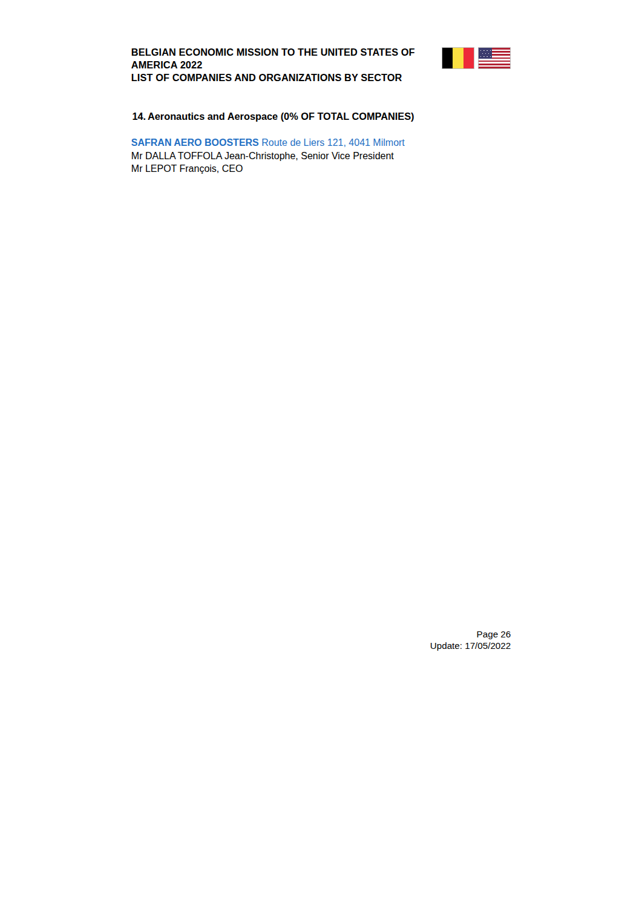BELGIAN ECONOMIC MISSION TO THE UNITED STATES OF AMERICA 2022 LIST OF COMPANIES AND ORGANIZATIONS BY SECTOR
14. Aeronautics and Aerospace (0% OF TOTAL COMPANIES)
SAFRAN AERO BOOSTERS Route de Liers 121, 4041 Milmort
Mr DALLA TOFFOLA Jean-Christophe, Senior Vice President
Mr LEPOT François, CEO
Page 26
Update: 17/05/2022